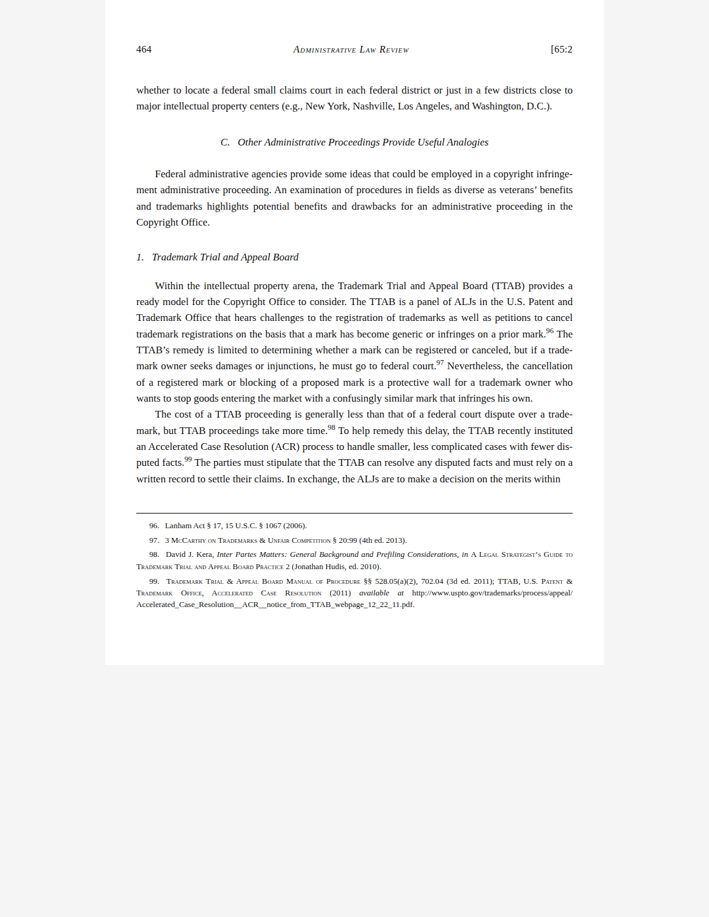464 Administrative Law Review [65:2
whether to locate a federal small claims court in each federal district or just in a few districts close to major intellectual property centers (e.g., New York, Nashville, Los Angeles, and Washington, D.C.).
C. Other Administrative Proceedings Provide Useful Analogies
Federal administrative agencies provide some ideas that could be employed in a copyright infringement administrative proceeding. An examination of procedures in fields as diverse as veterans’ benefits and trademarks highlights potential benefits and drawbacks for an administrative proceeding in the Copyright Office.
1. Trademark Trial and Appeal Board
Within the intellectual property arena, the Trademark Trial and Appeal Board (TTAB) provides a ready model for the Copyright Office to consider. The TTAB is a panel of ALJs in the U.S. Patent and Trademark Office that hears challenges to the registration of trademarks as well as petitions to cancel trademark registrations on the basis that a mark has become generic or infringes on a prior mark.96 The TTAB’s remedy is limited to determining whether a mark can be registered or canceled, but if a trademark owner seeks damages or injunctions, he must go to federal court.97 Nevertheless, the cancellation of a registered mark or blocking of a proposed mark is a protective wall for a trademark owner who wants to stop goods entering the market with a confusingly similar mark that infringes his own.
The cost of a TTAB proceeding is generally less than that of a federal court dispute over a trademark, but TTAB proceedings take more time.98 To help remedy this delay, the TTAB recently instituted an Accelerated Case Resolution (ACR) process to handle smaller, less complicated cases with fewer disputed facts.99 The parties must stipulate that the TTAB can resolve any disputed facts and must rely on a written record to settle their claims. In exchange, the ALJs are to make a decision on the merits within
96. Lanham Act § 17, 15 U.S.C. § 1067 (2006).
97. 3 McCarthy on Trademarks & Unfair Competition § 20:99 (4th ed. 2013).
98. David J. Kera, Inter Partes Matters: General Background and Prefiling Considerations, in A Legal Strategist’s Guide to Trademark Trial and Appeal Board Practice 2 (Jonathan Hudis, ed. 2010).
99. Trademark Trial & Appeal Board Manual of Procedure §§ 528.05(a)(2), 702.04 (3d ed. 2011); TTAB, U.S. Patent & Trademark Office, Accelerated Case Resolution (2011) available at http://www.uspto.gov/trademarks/process/appeal/ Accelerated_Case_Resolution__ACR__notice_from_TTAB_webpage_12_22_11.pdf.